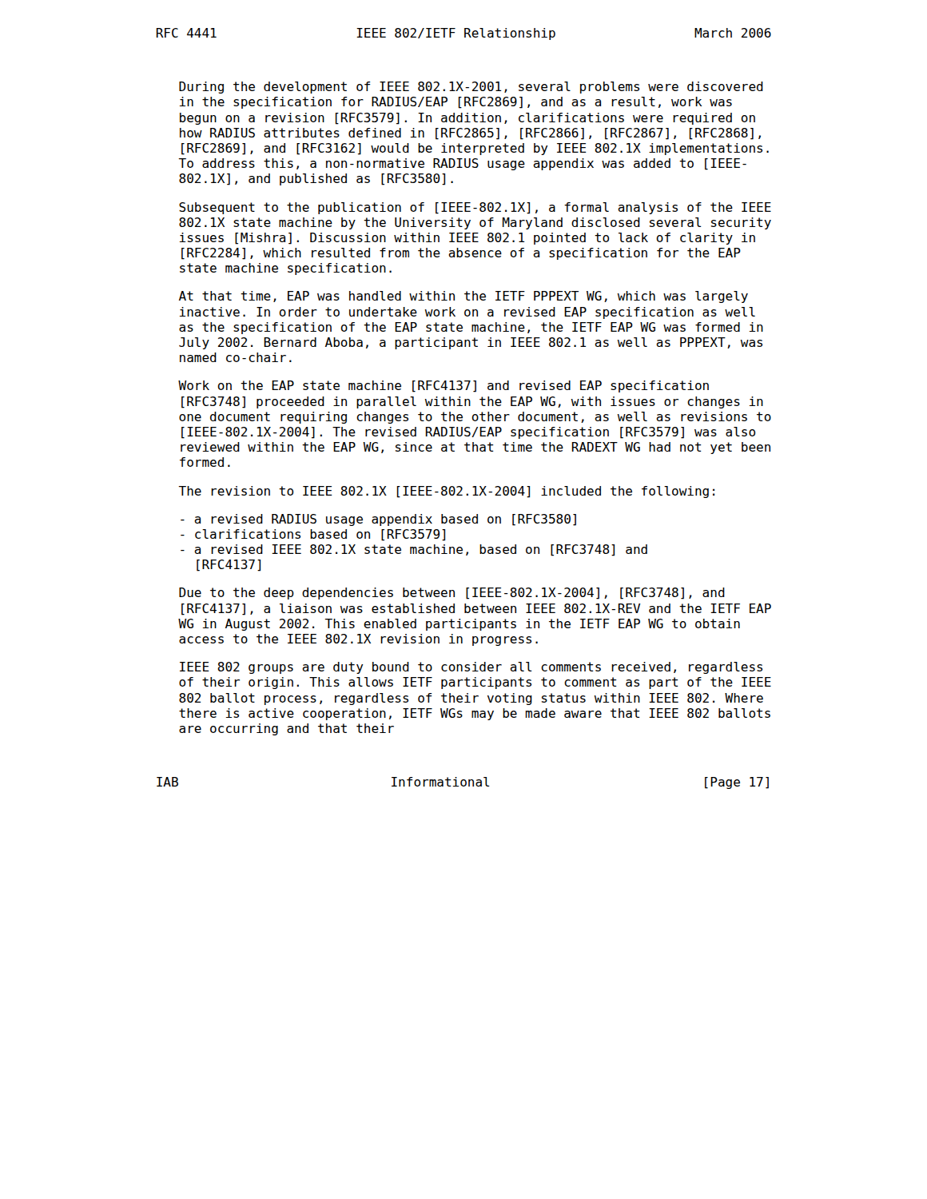RFC 4441 IEEE 802/IETF Relationship March 2006
During the development of IEEE 802.1X-2001, several problems were discovered in the specification for RADIUS/EAP [RFC2869], and as a result, work was begun on a revision [RFC3579]. In addition, clarifications were required on how RADIUS attributes defined in [RFC2865], [RFC2866], [RFC2867], [RFC2868], [RFC2869], and [RFC3162] would be interpreted by IEEE 802.1X implementations. To address this, a non-normative RADIUS usage appendix was added to [IEEE-802.1X], and published as [RFC3580].
Subsequent to the publication of [IEEE-802.1X], a formal analysis of the IEEE 802.1X state machine by the University of Maryland disclosed several security issues [Mishra]. Discussion within IEEE 802.1 pointed to lack of clarity in [RFC2284], which resulted from the absence of a specification for the EAP state machine specification.
At that time, EAP was handled within the IETF PPPEXT WG, which was largely inactive. In order to undertake work on a revised EAP specification as well as the specification of the EAP state machine, the IETF EAP WG was formed in July 2002. Bernard Aboba, a participant in IEEE 802.1 as well as PPPEXT, was named co-chair.
Work on the EAP state machine [RFC4137] and revised EAP specification [RFC3748] proceeded in parallel within the EAP WG, with issues or changes in one document requiring changes to the other document, as well as revisions to [IEEE-802.1X-2004]. The revised RADIUS/EAP specification [RFC3579] was also reviewed within the EAP WG, since at that time the RADEXT WG had not yet been formed.
The revision to IEEE 802.1X [IEEE-802.1X-2004] included the following:
- a revised RADIUS usage appendix based on [RFC3580]
- clarifications based on [RFC3579]
- a revised IEEE 802.1X state machine, based on [RFC3748] and
[RFC4137]
Due to the deep dependencies between [IEEE-802.1X-2004], [RFC3748], and [RFC4137], a liaison was established between IEEE 802.1X-REV and the IETF EAP WG in August 2002. This enabled participants in the IETF EAP WG to obtain access to the IEEE 802.1X revision in progress.
IEEE 802 groups are duty bound to consider all comments received, regardless of their origin. This allows IETF participants to comment as part of the IEEE 802 ballot process, regardless of their voting status within IEEE 802. Where there is active cooperation, IETF WGs may be made aware that IEEE 802 ballots are occurring and that their
IAB Informational [Page 17]